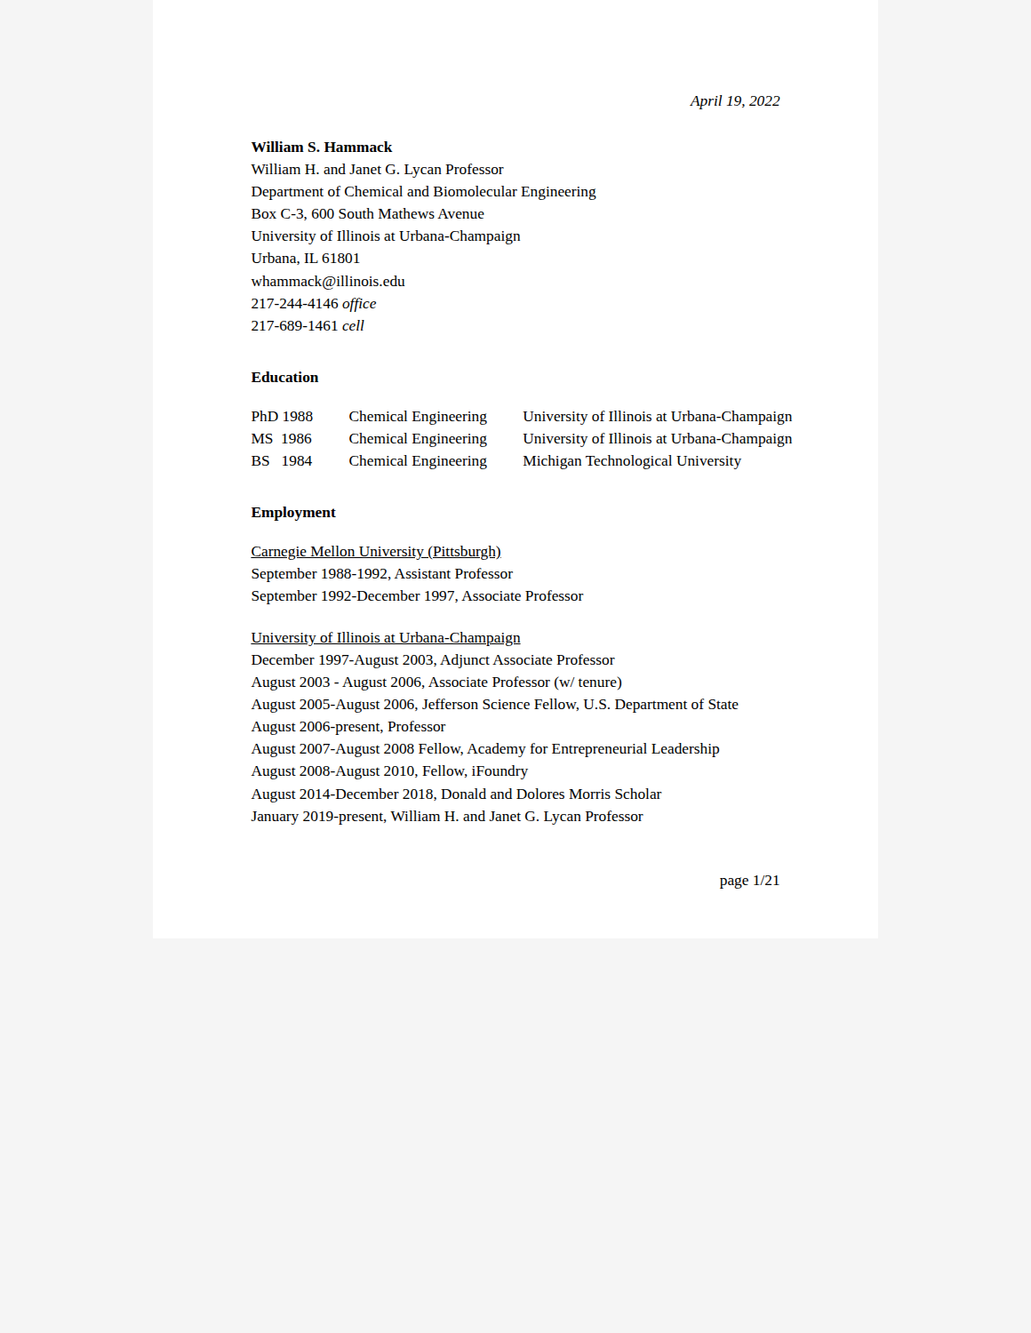April 19, 2022
William S. Hammack
William H. and Janet G. Lycan Professor
Department of Chemical and Biomolecular Engineering
Box C-3, 600 South Mathews Avenue
University of Illinois at Urbana-Champaign
Urbana, IL 61801
whammack@illinois.edu
217-244-4146 office
217-689-1461 cell
Education
| PhD 1988 | Chemical Engineering | University of Illinois at Urbana-Champaign |
| MS 1986 | Chemical Engineering | University of Illinois at Urbana-Champaign |
| BS 1984 | Chemical Engineering | Michigan Technological University |
Employment
Carnegie Mellon University (Pittsburgh)
September 1988-1992, Assistant Professor
September 1992-December 1997, Associate Professor
University of Illinois at Urbana-Champaign
December 1997-August 2003, Adjunct Associate Professor
August 2003 - August 2006, Associate Professor (w/ tenure)
August 2005-August 2006, Jefferson Science Fellow, U.S. Department of State
August 2006-present, Professor
August 2007-August 2008 Fellow, Academy for Entrepreneurial Leadership
August 2008-August 2010, Fellow, iFoundry
August 2014-December 2018, Donald and Dolores Morris Scholar
January 2019-present, William H. and Janet G. Lycan Professor
page 1/21